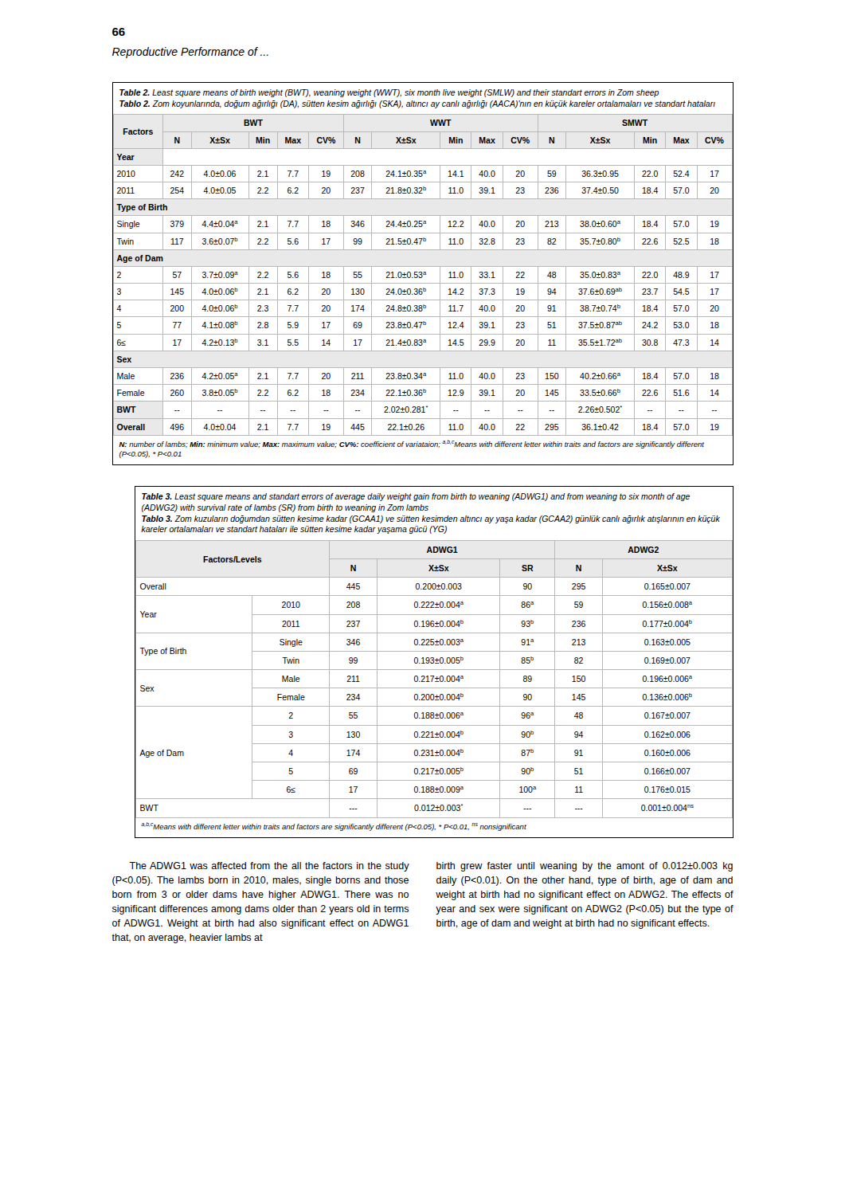66
Reproductive Performance of ...
Table 2. Least square means of birth weight (BWT), weaning weight (WWT), six month live weight (SMLW) and their standart errors in Zom sheep
Tablo 2. Zom koyunlarında, doğum ağırlığı (DA), sütten kesim ağırlığı (SKA), altıncı ay canlı ağırlığı (AACA)'nın en küçük kareler ortalamaları ve standart hataları
| Factors | BWT | WWT | SMWT |
| --- | --- | --- | --- |
| N | X±Sx | Min | Max | CV% | N | X±Sx | Min | Max | CV% | N | X±Sx | Min | Max | CV% |
| Year | |
| 2010 | 242 | 4.0±0.06 | 2.1 | 7.7 | 19 | 208 | 24.1±0.35 a | 14.1 | 40.0 | 20 | 59 | 36.3±0.95 | 22.0 | 52.4 | 17 |
| 2011 | 254 | 4.0±0.05 | 2.2 | 6.2 | 20 | 237 | 21.8±0.32 b | 11.0 | 39.1 | 23 | 236 | 37.4±0.50 | 18.4 | 57.0 | 20 |
| Type of Birth |
| Single | 379 | 4.4±0.04 a | 2.1 | 7.7 | 18 | 346 | 24.4±0.25 a | 12.2 | 40.0 | 20 | 213 | 38.0±0.60 a | 18.4 | 57.0 | 19 |
| Twin | 117 | 3.6±0.07 b | 2.2 | 5.6 | 17 | 99 | 21.5±0.47 b | 11.0 | 32.8 | 23 | 82 | 35.7±0.80 b | 22.6 | 52.5 | 18 |
| Age of Dam |
| 2 | 57 | 3.7±0.09 a | 2.2 | 5.6 | 18 | 55 | 21.0±0.53 a | 11.0 | 33.1 | 22 | 48 | 35.0±0.83 a | 22.0 | 48.9 | 17 |
| 3 | 145 | 4.0±0.06 b | 2.1 | 6.2 | 20 | 130 | 24.0±0.36 b | 14.2 | 37.3 | 19 | 94 | 37.6±0.69 ab | 23.7 | 54.5 | 17 |
| 4 | 200 | 4.0±0.06 b | 2.3 | 7.7 | 20 | 174 | 24.8±0.38 b | 11.7 | 40.0 | 20 | 91 | 38.7±0.74 b | 18.4 | 57.0 | 20 |
| 5 | 77 | 4.1±0.08 b | 2.8 | 5.9 | 17 | 69 | 23.8±0.47 b | 12.4 | 39.1 | 23 | 51 | 37.5±0.87 ab | 24.2 | 53.0 | 18 |
| 6≤ | 17 | 4.2±0.13 b | 3.1 | 5.5 | 14 | 17 | 21.4±0.83 a | 14.5 | 29.9 | 20 | 11 | 35.5±1.72 ab | 30.8 | 47.3 | 14 |
| Sex |
| Male | 236 | 4.2±0.05 a | 2.1 | 7.7 | 20 | 211 | 23.8±0.34 a | 11.0 | 40.0 | 23 | 150 | 40.2±0.66 a | 18.4 | 57.0 | 18 |
| Female | 260 | 3.8±0.05 b | 2.2 | 6.2 | 18 | 234 | 22.1±0.36 b | 12.9 | 39.1 | 20 | 145 | 33.5±0.66 b | 22.6 | 51.6 | 14 |
| BWT | -- | -- | -- | -- | -- | -- | 2.02±0.281 * | -- | -- | -- | -- | 2.26±0.502 * | -- | -- | -- |
| Overall | 496 | 4.0±0.04 | 2.1 | 7.7 | 19 | 445 | 22.1±0.26 | 11.0 | 40.0 | 22 | 295 | 36.1±0.42 | 18.4 | 57.0 | 19 |
N: number of lambs; Min: minimum value; Max: maximum value; CV%: coefficient of variataion; a,b,cMeans with different letter within traits and factors are significantly different (P<0.05), * P<0.01
Table 3. Least square means and standart errors of average daily weight gain from birth to weaning (ADWG1) and from weaning to six month of age (ADWG2) with survival rate of lambs (SR) from birth to weaning in Zom lambs
Tablo 3. Zom kuzuların doğumdan sütten kesime kadar (GCAA1) ve sütten kesimden altıncı ay yaşa kadar (GCAA2) günlük canlı ağırlık atışlarının en küçük kareler ortalamaları ve standart hataları ile sütten kesime kadar yaşama gücü (YG)
| Factors/Levels | ADWG1 | ADWG2 |
| --- | --- | --- |
| N | X±Sx | SR | N | X±Sx |
| Overall | 445 | 0.200±0.003 | 90 | 295 | 0.165±0.007 |
| Year | 2010 | 208 | 0.222±0.004 a | 86 a | 59 | 0.156±0.008 a |
| 2011 | 237 | 0.196±0.004 b | 93 b | 236 | 0.177±0.004 b |
| Type of Birth | Single | 346 | 0.225±0.003 a | 91 a | 213 | 0.163±0.005 |
| Twin | 99 | 0.193±0.005 b | 85 b | 82 | 0.169±0.007 |
| Sex | Male | 211 | 0.217±0.004 a | 89 | 150 | 0.196±0.006 a |
| Female | 234 | 0.200±0.004 b | 90 | 145 | 0.136±0.006 b |
| Age of Dam | 2 | 55 | 0.188±0.006 a | 96 a | 48 | 0.167±0.007 |
| 3 | 130 | 0.221±0.004 b | 90 b | 94 | 0.162±0.006 |
| 4 | 174 | 0.231±0.004 b | 87 b | 91 | 0.160±0.006 |
| 5 | 69 | 0.217±0.005 b | 90 b | 51 | 0.166±0.007 |
| 6≤ | 17 | 0.188±0.009 a | 100 a | 11 | 0.176±0.015 |
| BWT | --- | 0.012±0.003 * | --- | --- | 0.001±0.004 ns |
a,b,cMeans with different letter within traits and factors are significantly different (P<0.05), * P<0.01, ns nonsignificant
The ADWG1 was affected from the all the factors in the study (P<0.05). The lambs born in 2010, males, single borns and those born from 3 or older dams have higher ADWG1. There was no significant differences among dams older than 2 years old in terms of ADWG1. Weight at birth had also significant effect on ADWG1 that, on average, heavier lambs at
birth grew faster until weaning by the amont of 0.012±0.003 kg daily (P<0.01). On the other hand, type of birth, age of dam and weight at birth had no significant effect on ADWG2. The effects of year and sex were significant on ADWG2 (P<0.05) but the type of birth, age of dam and weight at birth had no significant effects.